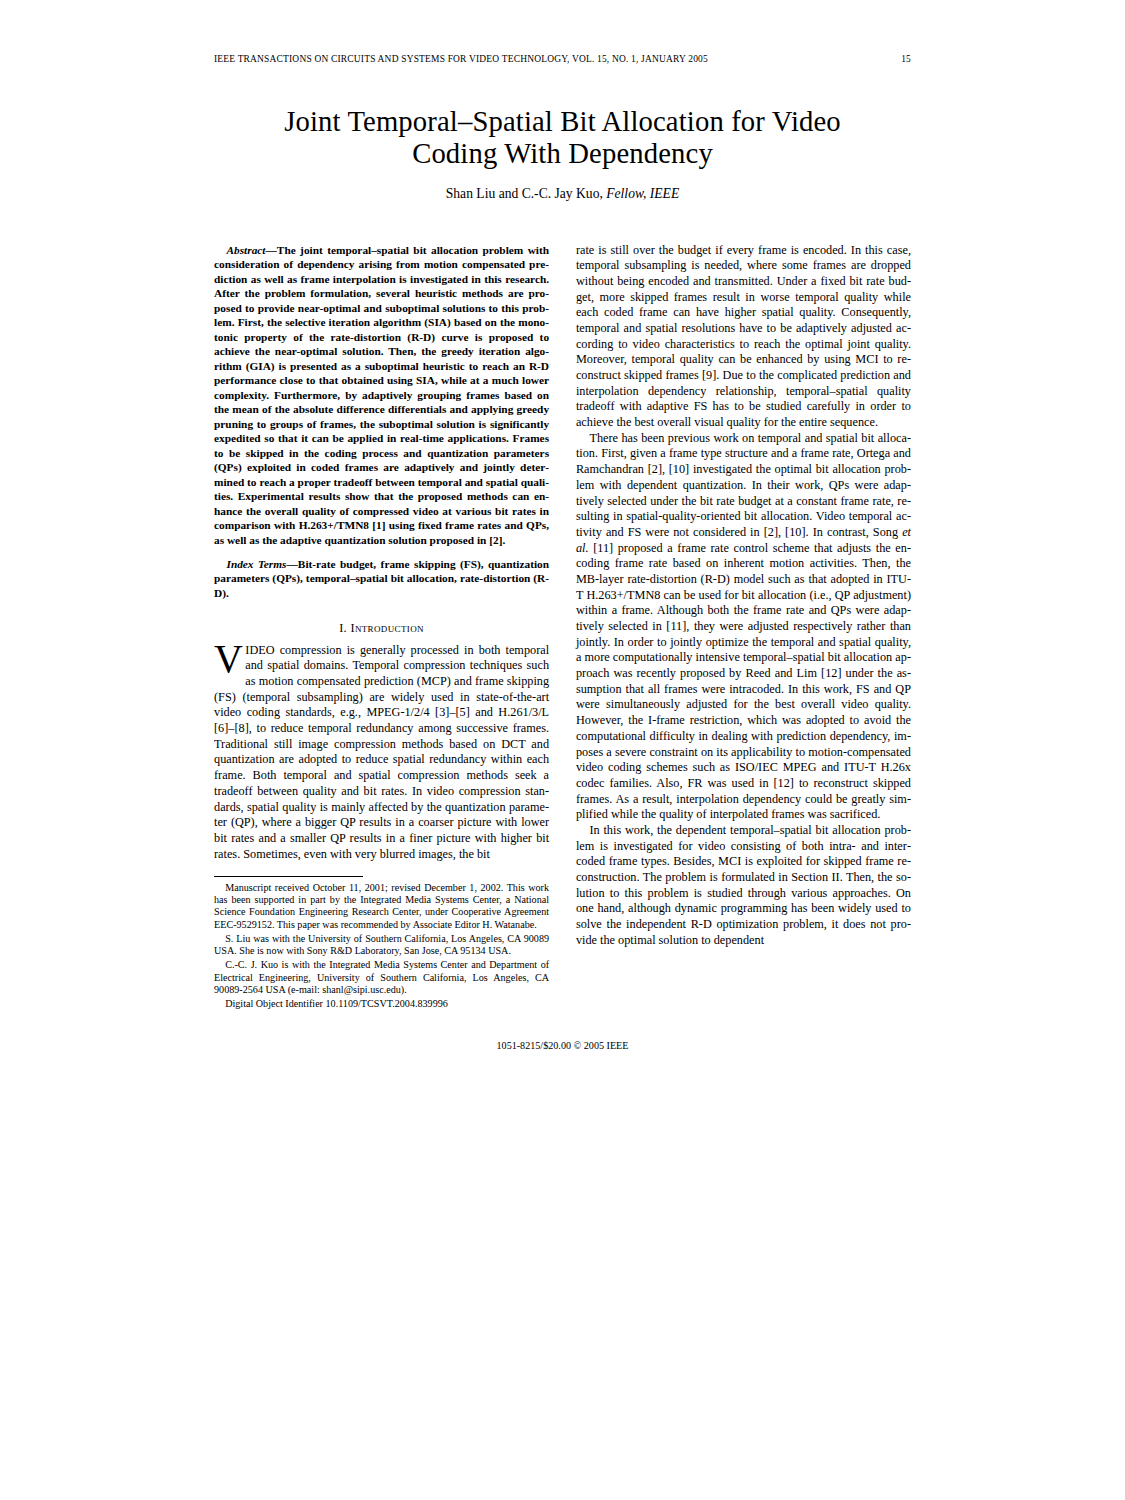IEEE TRANSACTIONS ON CIRCUITS AND SYSTEMS FOR VIDEO TECHNOLOGY, VOL. 15, NO. 1, JANUARY 2005
15
Joint Temporal–Spatial Bit Allocation for Video
Coding With Dependency
Shan Liu and C.-C. Jay Kuo, Fellow, IEEE
Abstract—The joint temporal–spatial bit allocation problem with consideration of dependency arising from motion compensated prediction as well as frame interpolation is investigated in this research. After the problem formulation, several heuristic methods are proposed to provide near-optimal and suboptimal solutions to this problem. First, the selective iteration algorithm (SIA) based on the monotonic property of the rate-distortion (R-D) curve is proposed to achieve the near-optimal solution. Then, the greedy iteration algorithm (GIA) is presented as a suboptimal heuristic to reach an R-D performance close to that obtained using SIA, while at a much lower complexity. Furthermore, by adaptively grouping frames based on the mean of the absolute difference differentials and applying greedy pruning to groups of frames, the suboptimal solution is significantly expedited so that it can be applied in real-time applications. Frames to be skipped in the coding process and quantization parameters (QPs) exploited in coded frames are adaptively and jointly determined to reach a proper tradeoff between temporal and spatial qualities. Experimental results show that the proposed methods can enhance the overall quality of compressed video at various bit rates in comparison with H.263+/TMN8 [1] using fixed frame rates and QPs, as well as the adaptive quantization solution proposed in [2].
Index Terms—Bit-rate budget, frame skipping (FS), quantization parameters (QPs), temporal–spatial bit allocation, rate-distortion (R-D).
I. Introduction
VIDEO compression is generally processed in both temporal and spatial domains. Temporal compression techniques such as motion compensated prediction (MCP) and frame skipping (FS) (temporal subsampling) are widely used in state-of-the-art video coding standards, e.g., MPEG-1/2/4 [3]–[5] and H.261/3/L [6]–[8], to reduce temporal redundancy among successive frames. Traditional still image compression methods based on DCT and quantization are adopted to reduce spatial redundancy within each frame. Both temporal and spatial compression methods seek a tradeoff between quality and bit rates. In video compression standards, spatial quality is mainly affected by the quantization parameter (QP), where a bigger QP results in a coarser picture with lower bit rates and a smaller QP results in a finer picture with higher bit rates. Sometimes, even with very blurred images, the bit
Manuscript received October 11, 2001; revised December 1, 2002. This work has been supported in part by the Integrated Media Systems Center, a National Science Foundation Engineering Research Center, under Cooperative Agreement EEC-9529152. This paper was recommended by Associate Editor H. Watanabe.
S. Liu was with the University of Southern California, Los Angeles, CA 90089 USA. She is now with Sony R&D Laboratory, San Jose, CA 95134 USA.
C.-C. J. Kuo is with the Integrated Media Systems Center and Department of Electrical Engineering, University of Southern California, Los Angeles, CA 90089-2564 USA (e-mail: shanl@sipi.usc.edu).
Digital Object Identifier 10.1109/TCSVT.2004.839996
rate is still over the budget if every frame is encoded. In this case, temporal subsampling is needed, where some frames are dropped without being encoded and transmitted. Under a fixed bit rate budget, more skipped frames result in worse temporal quality while each coded frame can have higher spatial quality. Consequently, temporal and spatial resolutions have to be adaptively adjusted according to video characteristics to reach the optimal joint quality. Moreover, temporal quality can be enhanced by using MCI to reconstruct skipped frames [9]. Due to the complicated prediction and interpolation dependency relationship, temporal–spatial quality tradeoff with adaptive FS has to be studied carefully in order to achieve the best overall visual quality for the entire sequence.
There has been previous work on temporal and spatial bit allocation. First, given a frame type structure and a frame rate, Ortega and Ramchandran [2], [10] investigated the optimal bit allocation problem with dependent quantization. In their work, QPs were adaptively selected under the bit rate budget at a constant frame rate, resulting in spatial-quality-oriented bit allocation. Video temporal activity and FS were not considered in [2], [10]. In contrast, Song et al. [11] proposed a frame rate control scheme that adjusts the encoding frame rate based on inherent motion activities. Then, the MB-layer rate-distortion (R-D) model such as that adopted in ITU-T H.263+/TMN8 can be used for bit allocation (i.e., QP adjustment) within a frame. Although both the frame rate and QPs were adaptively selected in [11], they were adjusted respectively rather than jointly. In order to jointly optimize the temporal and spatial quality, a more computationally intensive temporal–spatial bit allocation approach was recently proposed by Reed and Lim [12] under the assumption that all frames were intracoded. In this work, FS and QP were simultaneously adjusted for the best overall video quality. However, the I-frame restriction, which was adopted to avoid the computational difficulty in dealing with prediction dependency, imposes a severe constraint on its applicability to motion-compensated video coding schemes such as ISO/IEC MPEG and ITU-T H.26x codec families. Also, FR was used in [12] to reconstruct skipped frames. As a result, interpolation dependency could be greatly simplified while the quality of interpolated frames was sacrificed.
In this work, the dependent temporal–spatial bit allocation problem is investigated for video consisting of both intra- and intercoded frame types. Besides, MCI is exploited for skipped frame reconstruction. The problem is formulated in Section II. Then, the solution to this problem is studied through various approaches. On one hand, although dynamic programming has been widely used to solve the independent R-D optimization problem, it does not provide the optimal solution to dependent
1051-8215/$20.00 © 2005 IEEE